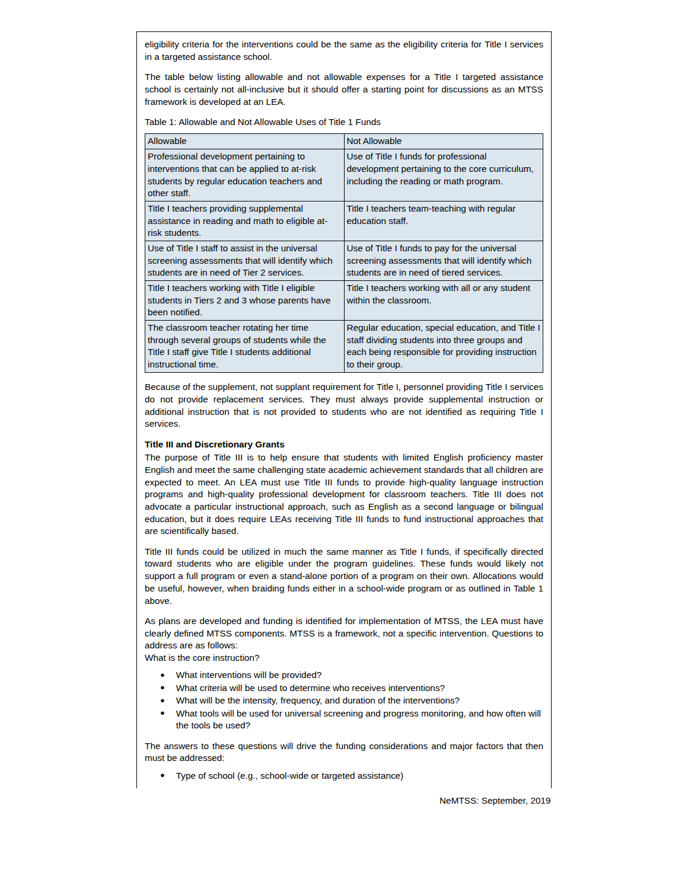eligibility criteria for the interventions could be the same as the eligibility criteria for Title I services in a targeted assistance school.
The table below listing allowable and not allowable expenses for a Title I targeted assistance school is certainly not all-inclusive but it should offer a starting point for discussions as an MTSS framework is developed at an LEA.
Table 1: Allowable and Not Allowable Uses of Title 1 Funds
| Allowable | Not Allowable |
| --- | --- |
| Professional development pertaining to interventions that can be applied to at-risk students by regular education teachers and other staff. | Use of Title I funds for professional development pertaining to the core curriculum, including the reading or math program. |
| Title I teachers providing supplemental assistance in reading and math to eligible at-risk students. | Title I teachers team-teaching with regular education staff. |
| Use of Title I staff to assist in the universal screening assessments that will identify which students are in need of Tier 2 services. | Use of Title I funds to pay for the universal screening assessments that will identify which students are in need of tiered services. |
| Title I teachers working with Title I eligible students in Tiers 2 and 3 whose parents have been notified. | Title I teachers working with all or any student within the classroom. |
| The classroom teacher rotating her time through several groups of students while the Title I staff give Title I students additional instructional time. | Regular education, special education, and Title I staff dividing students into three groups and each being responsible for providing instruction to their group. |
Because of the supplement, not supplant requirement for Title I, personnel providing Title I services do not provide replacement services. They must always provide supplemental instruction or additional instruction that is not provided to students who are not identified as requiring Title I services.
Title III and Discretionary Grants
The purpose of Title III is to help ensure that students with limited English proficiency master English and meet the same challenging state academic achievement standards that all children are expected to meet. An LEA must use Title III funds to provide high-quality language instruction programs and high-quality professional development for classroom teachers. Title III does not advocate a particular instructional approach, such as English as a second language or bilingual education, but it does require LEAs receiving Title III funds to fund instructional approaches that are scientifically based.
Title III funds could be utilized in much the same manner as Title I funds, if specifically directed toward students who are eligible under the program guidelines. These funds would likely not support a full program or even a stand-alone portion of a program on their own. Allocations would be useful, however, when braiding funds either in a school-wide program or as outlined in Table 1 above.
As plans are developed and funding is identified for implementation of MTSS, the LEA must have clearly defined MTSS components. MTSS is a framework, not a specific intervention. Questions to address are as follows:
What is the core instruction?
What interventions will be provided?
What criteria will be used to determine who receives interventions?
What will be the intensity, frequency, and duration of the interventions?
What tools will be used for universal screening and progress monitoring, and how often will the tools be used?
The answers to these questions will drive the funding considerations and major factors that then must be addressed:
Type of school (e.g., school-wide or targeted assistance)
NeMTSS: September, 2019